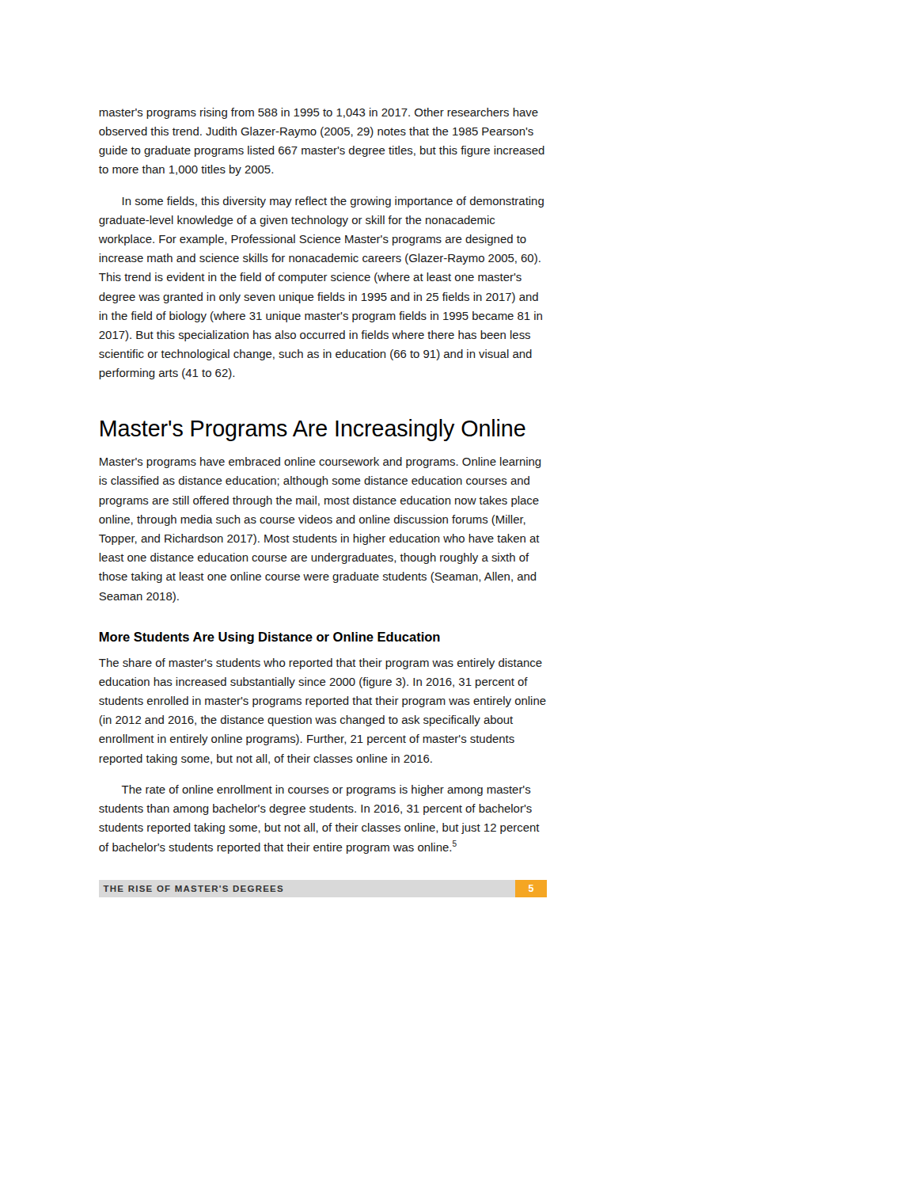master's programs rising from 588 in 1995 to 1,043 in 2017. Other researchers have observed this trend. Judith Glazer-Raymo (2005, 29) notes that the 1985 Pearson's guide to graduate programs listed 667 master's degree titles, but this figure increased to more than 1,000 titles by 2005.
In some fields, this diversity may reflect the growing importance of demonstrating graduate-level knowledge of a given technology or skill for the nonacademic workplace. For example, Professional Science Master's programs are designed to increase math and science skills for nonacademic careers (Glazer-Raymo 2005, 60). This trend is evident in the field of computer science (where at least one master's degree was granted in only seven unique fields in 1995 and in 25 fields in 2017) and in the field of biology (where 31 unique master's program fields in 1995 became 81 in 2017). But this specialization has also occurred in fields where there has been less scientific or technological change, such as in education (66 to 91) and in visual and performing arts (41 to 62).
Master's Programs Are Increasingly Online
Master's programs have embraced online coursework and programs. Online learning is classified as distance education; although some distance education courses and programs are still offered through the mail, most distance education now takes place online, through media such as course videos and online discussion forums (Miller, Topper, and Richardson 2017). Most students in higher education who have taken at least one distance education course are undergraduates, though roughly a sixth of those taking at least one online course were graduate students (Seaman, Allen, and Seaman 2018).
More Students Are Using Distance or Online Education
The share of master's students who reported that their program was entirely distance education has increased substantially since 2000 (figure 3). In 2016, 31 percent of students enrolled in master's programs reported that their program was entirely online (in 2012 and 2016, the distance question was changed to ask specifically about enrollment in entirely online programs). Further, 21 percent of master's students reported taking some, but not all, of their classes online in 2016.
The rate of online enrollment in courses or programs is higher among master's students than among bachelor's degree students. In 2016, 31 percent of bachelor's students reported taking some, but not all, of their classes online, but just 12 percent of bachelor's students reported that their entire program was online.5
The Rise of Master's Degrees
5